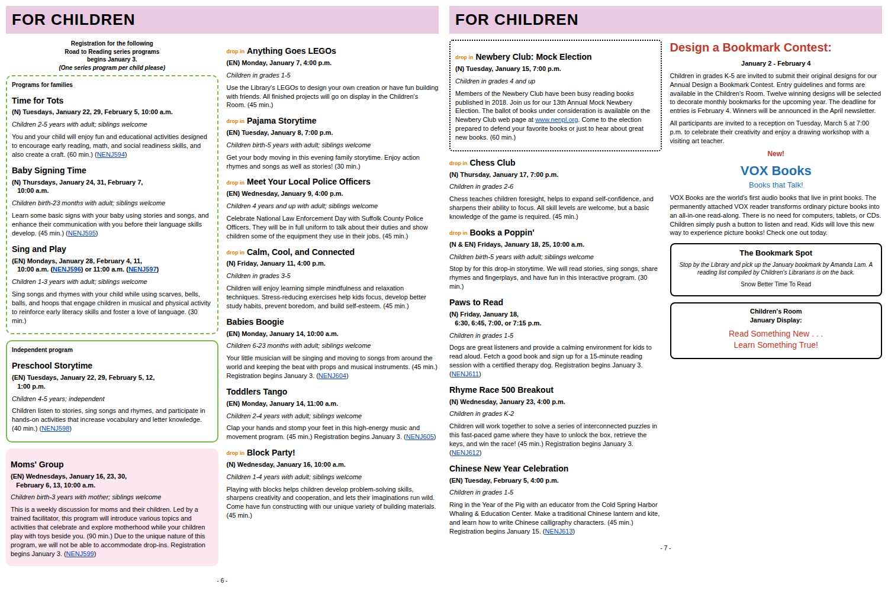FOR CHILDREN
Registration for the following
Road to Reading series programs
begins January 3.
(One series program per child please)
Programs for families
Time for Tots
(N) Tuesdays, January 22, 29, February 5, 10:00 a.m.
Children 2-5 years with adult; siblings welcome
You and your child will enjoy fun and educational activities designed to encourage early reading, math, and social readiness skills, and also create a craft. (60 min.) (NENJ594)
Baby Signing Time
(N) Thursdays, January 24, 31, February 7,
10:00 a.m.
Children birth-23 months with adult; siblings welcome
Learn some basic signs with your baby using stories and songs, and enhance their communication with you before their language skills develop. (45 min.) (NENJ595)
Sing and Play
(EN) Mondays, January 28, February 4, 11,
10:00 a.m. (NENJ596) or 11:00 a.m. (NENJ597)
Children 1-3 years with adult; siblings welcome
Sing songs and rhymes with your child while using scarves, bells, balls, and hoops that engage children in musical and physical activity to reinforce early literacy skills and foster a love of language. (30 min.)
Independent program
Preschool Storytime
(EN) Tuesdays, January 22, 29, February 5, 12,
1:00 p.m.
Children 4-5 years; independent
Children listen to stories, sing songs and rhymes, and participate in hands-on activities that increase vocabulary and letter knowledge. (40 min.) (NENJ598)
Moms' Group
(EN) Wednesdays, January 16, 23, 30,
February 6, 13, 10:00 a.m.
Children birth-3 years with mother; siblings welcome
This is a weekly discussion for moms and their children. Led by a trained facilitator, this program will introduce various topics and activities that celebrate and explore motherhood while your children play with toys beside you. (90 min.) Due to the unique nature of this program, we will not be able to accommodate drop-ins. Registration begins January 3. (NENJ599)
drop in Anything Goes LEGOs
(EN) Monday, January 7, 4:00 p.m.
Children in grades 1-5
Use the Library's LEGOs to design your own creation or have fun building with friends. All finished projects will go on display in the Children's Room. (45 min.)
drop in Pajama Storytime
(EN) Tuesday, January 8, 7:00 p.m.
Children birth-5 years with adult; siblings welcome
Get your body moving in this evening family storytime. Enjoy action rhymes and songs as well as stories! (30 min.)
drop in Meet Your Local Police Officers
(EN) Wednesday, January 9, 4:00 p.m.
Children 4 years and up with adult; siblings welcome
Celebrate National Law Enforcement Day with Suffolk County Police Officers. They will be in full uniform to talk about their duties and show children some of the equipment they use in their jobs. (45 min.)
drop in Calm, Cool, and Connected
(N) Friday, January 11, 4:00 p.m.
Children in grades 3-5
Children will enjoy learning simple mindfulness and relaxation techniques. Stress-reducing exercises help kids focus, develop better study habits, prevent boredom, and build self-esteem. (45 min.)
Babies Boogie
(EN) Monday, January 14, 10:00 a.m.
Children 6-23 months with adult; siblings welcome
Your little musician will be singing and moving to songs from around the world and keeping the beat with props and musical instruments. (45 min.) Registration begins January 3. (NENJ604)
Toddlers Tango
(EN) Monday, January 14, 11:00 a.m.
Children 2-4 years with adult; siblings welcome
Clap your hands and stomp your feet in this high-energy music and movement program. (45 min.) Registration begins January 3. (NENJ605)
drop in Block Party!
(N) Wednesday, January 16, 10:00 a.m.
Children 1-4 years with adult; siblings welcome
Playing with blocks helps children develop problem-solving skills, sharpens creativity and cooperation, and lets their imaginations run wild. Come have fun constructing with our unique variety of building materials. (45 min.)
- 6 -
FOR CHILDREN
drop in Newbery Club: Mock Election
(N) Tuesday, January 15, 7:00 p.m.
Children in grades 4 and up
Members of the Newbery Club have been busy reading books published in 2018. Join us for our 13th Annual Mock Newbery Election. The ballot of books under consideration is available on the Newbery Club web page at www.nenpl.org. Come to the election prepared to defend your favorite books or just to hear about great new books. (60 min.)
drop in Chess Club
(N) Thursday, January 17, 7:00 p.m.
Children in grades 2-6
Chess teaches children foresight, helps to expand self-confidence, and sharpens their ability to focus. All skill levels are welcome, but a basic knowledge of the game is required. (45 min.)
drop in Books a Poppin'
(N & EN) Fridays, January 18, 25, 10:00 a.m.
Children birth-5 years with adult; siblings welcome
Stop by for this drop-in storytime. We will read stories, sing songs, share rhymes and fingerplays, and have fun in this interactive program. (30 min.)
Paws to Read
(N) Friday, January 18,
6:30, 6:45, 7:00, or 7:15 p.m.
Children in grades 1-5
Dogs are great listeners and provide a calming environment for kids to read aloud. Fetch a good book and sign up for a 15-minute reading session with a certified therapy dog. Registration begins January 3. (NENJ611)
Rhyme Race 500 Breakout
(N) Wednesday, January 23, 4:00 p.m.
Children in grades K-2
Children will work together to solve a series of interconnected puzzles in this fast-paced game where they have to unlock the box, retrieve the keys, and win the race! (45 min.) Registration begins January 3. (NENJ612)
Chinese New Year Celebration
(EN) Tuesday, February 5, 4:00 p.m.
Children in grades 1-5
Ring in the Year of the Pig with an educator from the Cold Spring Harbor Whaling & Education Center. Make a traditional Chinese lantern and kite, and learn how to write Chinese calligraphy characters. (45 min.) Registration begins January 15. (NENJ613)
Design a Bookmark Contest:
January 2 - February 4
Children in grades K-5 are invited to submit their original designs for our Annual Design a Bookmark Contest. Entry guidelines and forms are available in the Children's Room. Twelve winning designs will be selected to decorate monthly bookmarks for the upcoming year. The deadline for entries is February 4. Winners will be announced in the April newsletter.
All participants are invited to a reception on Tuesday, March 5 at 7:00 p.m. to celebrate their creativity and enjoy a drawing workshop with a visiting art teacher.
New!
VOX Books
Books that Talk!
VOX Books are the world's first audio books that live in print books. The permanently attached VOX reader transforms ordinary picture books into an all-in-one read-along. There is no need for computers, tablets, or CDs. Children simply push a button to listen and read. Kids will love this new way to experience picture books! Check one out today.
The Bookmark Spot
Stop by the Library and pick up the January bookmark by Amanda Lam. A reading list compiled by Children's Librarians is on the back.
Snow Better Time To Read
Children's Room
January Display:
Read Something New . . .
Learn Something True!
- 7 -